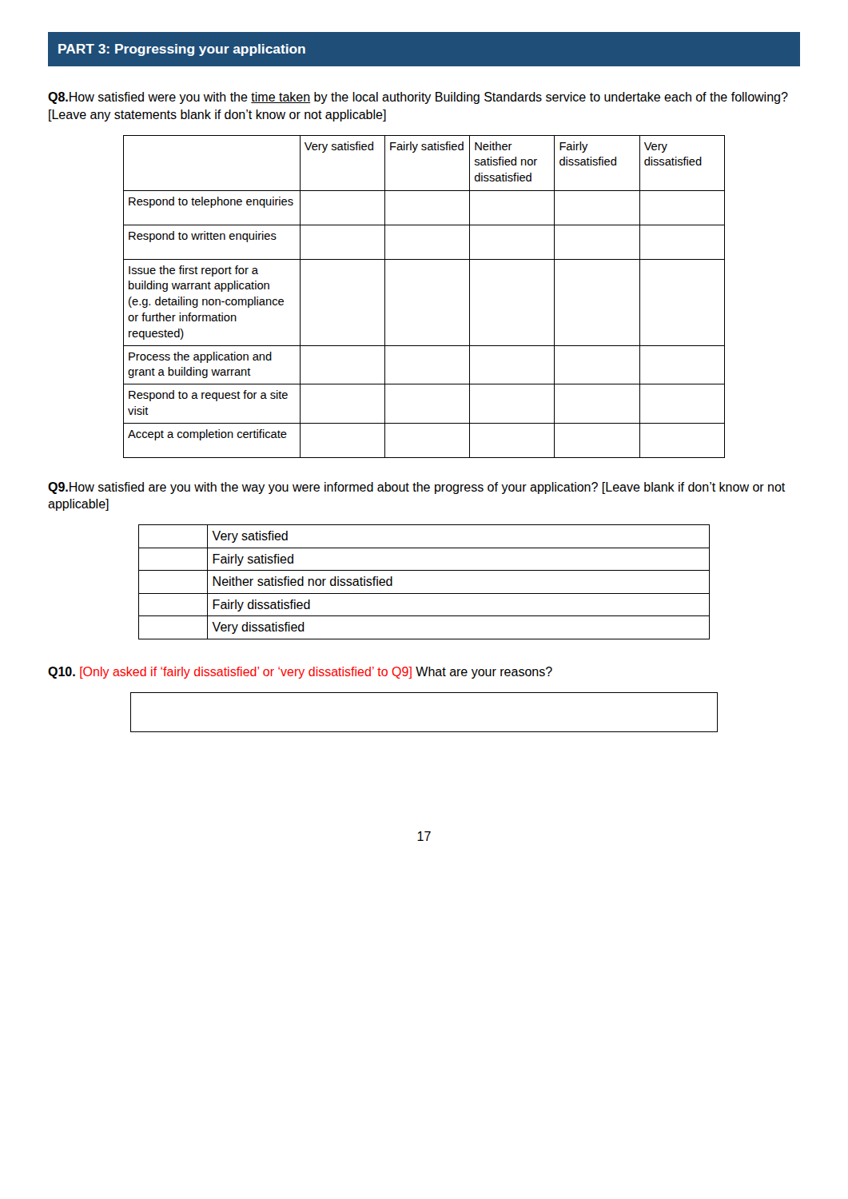PART 3: Progressing your application
Q8. How satisfied were you with the time taken by the local authority Building Standards service to undertake each of the following? [Leave any statements blank if don’t know or not applicable]
| | Very satisfied | Fairly satisfied | Neither satisfied nor dissatisfied | Fairly dissatisfied | Very dissatisfied |
| --- | --- | --- | --- | --- | --- |
| Respond to telephone enquiries | | | | | |
| Respond to written enquiries | | | | | |
| Issue the first report for a building warrant application (e.g. detailing non-compliance or further information requested) | | | | | |
| Process the application and grant a building warrant | | | | | |
| Respond to a request for a site visit | | | | | |
| Accept a completion certificate | | | | | |
Q9. How satisfied are you with the way you were informed about the progress of your application? [Leave blank if don’t know or not applicable]
| | Very satisfied |
| | Fairly satisfied |
| | Neither satisfied nor dissatisfied |
| | Fairly dissatisfied |
| | Very dissatisfied |
Q10. [Only asked if ‘fairly dissatisfied’ or ‘very dissatisfied’ to Q9] What are your reasons?
17